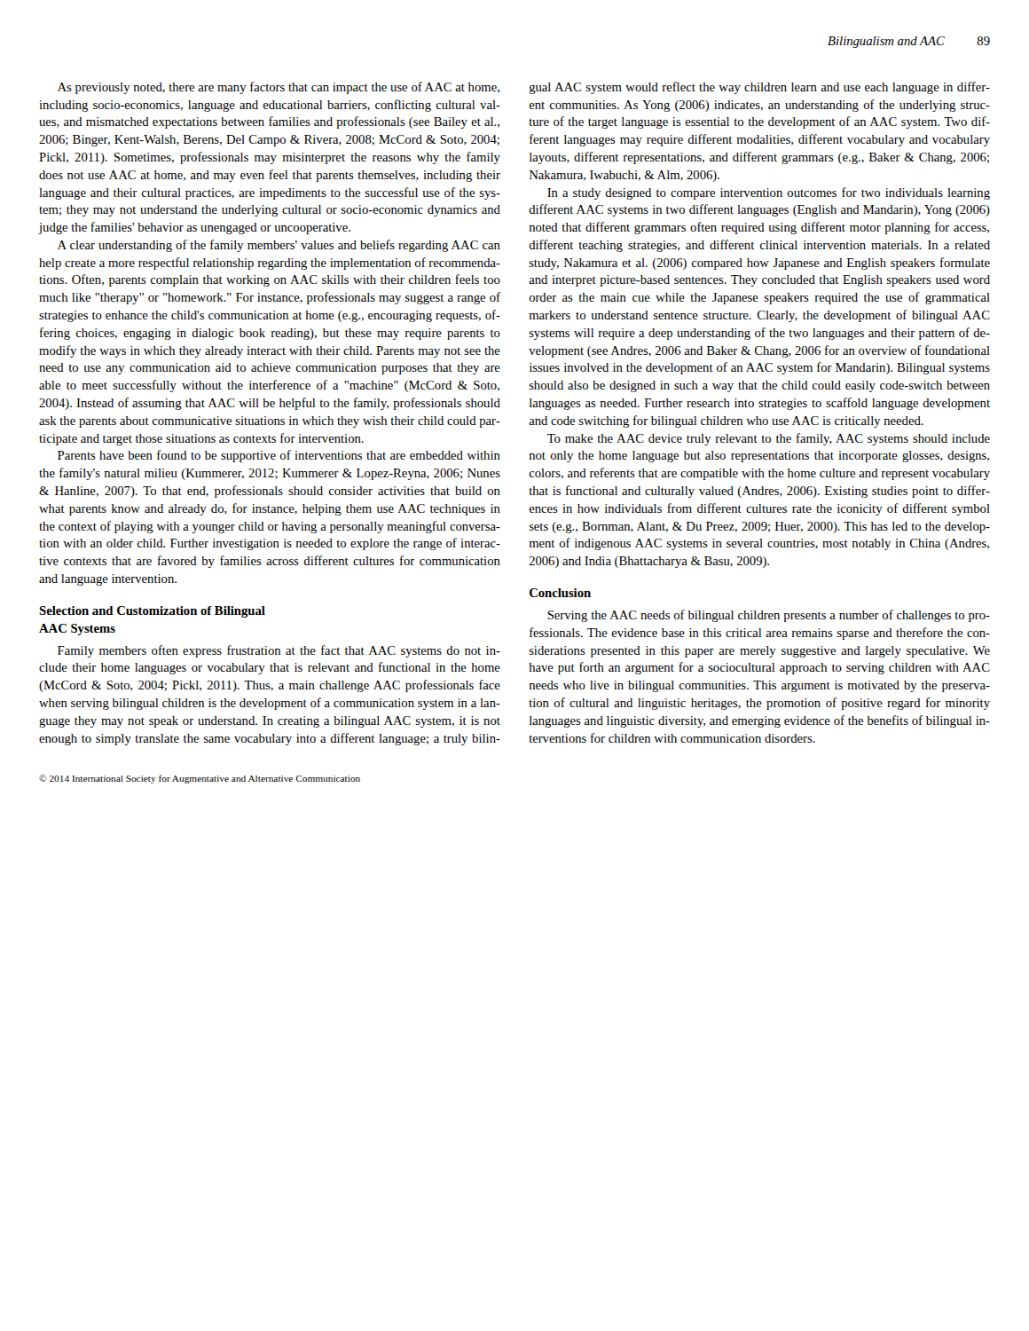Bilingualism and AAC 89
As previously noted, there are many factors that can impact the use of AAC at home, including socio-economics, language and educational barriers, conflicting cultural values, and mismatched expectations between families and professionals (see Bailey et al., 2006; Binger, Kent-Walsh, Berens, Del Campo & Rivera, 2008; McCord & Soto, 2004; Pickl, 2011). Sometimes, professionals may misinterpret the reasons why the family does not use AAC at home, and may even feel that parents themselves, including their language and their cultural practices, are impediments to the successful use of the system; they may not understand the underlying cultural or socio-economic dynamics and judge the families' behavior as unengaged or uncooperative.
A clear understanding of the family members' values and beliefs regarding AAC can help create a more respectful relationship regarding the implementation of recommendations. Often, parents complain that working on AAC skills with their children feels too much like "therapy" or "homework." For instance, professionals may suggest a range of strategies to enhance the child's communication at home (e.g., encouraging requests, offering choices, engaging in dialogic book reading), but these may require parents to modify the ways in which they already interact with their child. Parents may not see the need to use any communication aid to achieve communication purposes that they are able to meet successfully without the interference of a "machine" (McCord & Soto, 2004). Instead of assuming that AAC will be helpful to the family, professionals should ask the parents about communicative situations in which they wish their child could participate and target those situations as contexts for intervention.
Parents have been found to be supportive of interventions that are embedded within the family's natural milieu (Kummerer, 2012; Kummerer & Lopez-Reyna, 2006; Nunes & Hanline, 2007). To that end, professionals should consider activities that build on what parents know and already do, for instance, helping them use AAC techniques in the context of playing with a younger child or having a personally meaningful conversation with an older child. Further investigation is needed to explore the range of interactive contexts that are favored by families across different cultures for communication and language intervention.
Selection and Customization of Bilingual
AAC Systems
Family members often express frustration at the fact that AAC systems do not include their home languages or vocabulary that is relevant and functional in the home (McCord & Soto, 2004; Pickl, 2011). Thus, a main challenge AAC professionals face when serving bilingual children is the development of a communication system in a language they may not speak or understand. In creating a bilingual AAC system, it is not enough to simply translate the same vocabulary into a different language; a truly bilingual AAC system would reflect the way children learn and use each language in different communities. As Yong (2006) indicates, an understanding of the underlying structure of the target language is essential to the development of an AAC system. Two different languages may require different modalities, different vocabulary and vocabulary layouts, different representations, and different grammars (e.g., Baker & Chang, 2006; Nakamura, Iwabuchi, & Alm, 2006).
In a study designed to compare intervention outcomes for two individuals learning different AAC systems in two different languages (English and Mandarin), Yong (2006) noted that different grammars often required using different motor planning for access, different teaching strategies, and different clinical intervention materials. In a related study, Nakamura et al. (2006) compared how Japanese and English speakers formulate and interpret picture-based sentences. They concluded that English speakers used word order as the main cue while the Japanese speakers required the use of grammatical markers to understand sentence structure. Clearly, the development of bilingual AAC systems will require a deep understanding of the two languages and their pattern of development (see Andres, 2006 and Baker & Chang, 2006 for an overview of foundational issues involved in the development of an AAC system for Mandarin). Bilingual systems should also be designed in such a way that the child could easily code-switch between languages as needed. Further research into strategies to scaffold language development and code switching for bilingual children who use AAC is critically needed.
To make the AAC device truly relevant to the family, AAC systems should include not only the home language but also representations that incorporate glosses, designs, colors, and referents that are compatible with the home culture and represent vocabulary that is functional and culturally valued (Andres, 2006). Existing studies point to differences in how individuals from different cultures rate the iconicity of different symbol sets (e.g., Bornman, Alant, & Du Preez, 2009; Huer, 2000). This has led to the development of indigenous AAC systems in several countries, most notably in China (Andres, 2006) and India (Bhattacharya & Basu, 2009).
Conclusion
Serving the AAC needs of bilingual children presents a number of challenges to professionals. The evidence base in this critical area remains sparse and therefore the considerations presented in this paper are merely suggestive and largely speculative. We have put forth an argument for a sociocultural approach to serving children with AAC needs who live in bilingual communities. This argument is motivated by the preservation of cultural and linguistic heritages, the promotion of positive regard for minority languages and linguistic diversity, and emerging evidence of the benefits of bilingual interventions for children with communication disorders.
© 2014 International Society for Augmentative and Alternative Communication